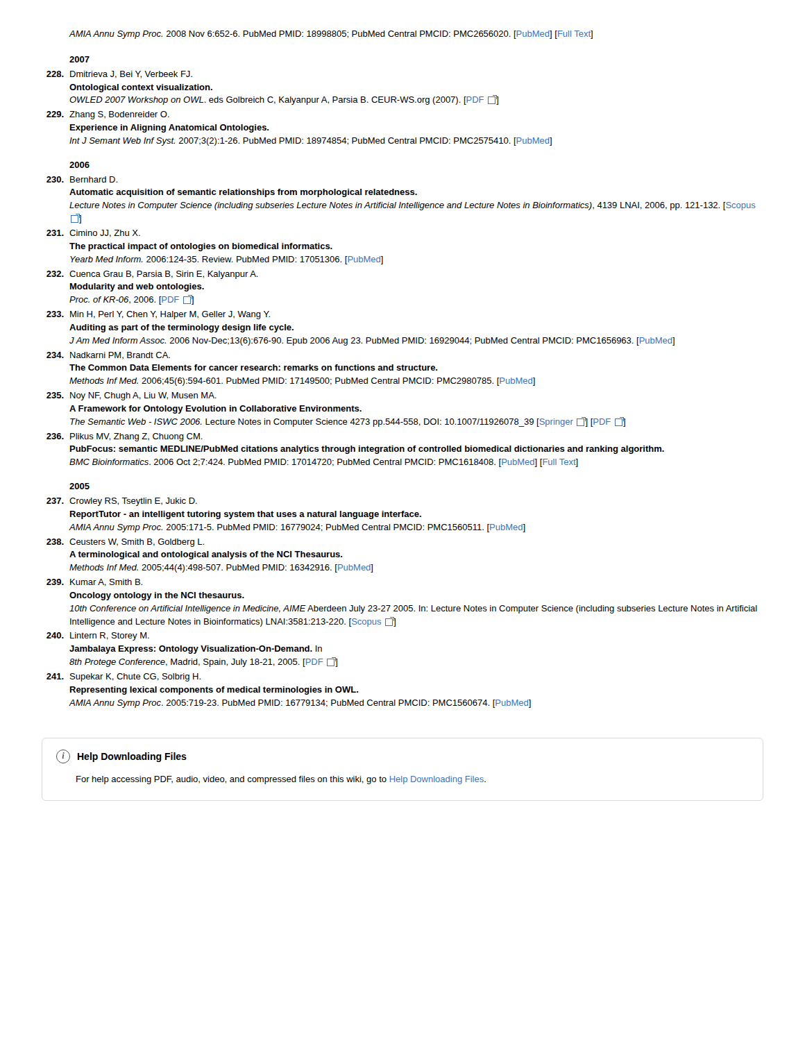AMIA Annu Symp Proc. 2008 Nov 6:652-6. PubMed PMID: 18998805; PubMed Central PMCID: PMC2656020. [PubMed] [Full Text]
2007
228. Dmitrieva J, Bei Y, Verbeek FJ.
Ontological context visualization.
OWLED 2007 Workshop on OWL. eds Golbreich C, Kalyanpur A, Parsia B. CEUR-WS.org (2007). [PDF ]
229. Zhang S, Bodenreider O.
Experience in Aligning Anatomical Ontologies.
Int J Semant Web Inf Syst. 2007;3(2):1-26. PubMed PMID: 18974854; PubMed Central PMCID: PMC2575410. [PubMed]
2006
230. Bernhard D.
Automatic acquisition of semantic relationships from morphological relatedness.
Lecture Notes in Computer Science (including subseries Lecture Notes in Artificial Intelligence and Lecture Notes in Bioinformatics), 4139 LNAI, 2006, pp. 121-132. [Scopus ]
231. Cimino JJ, Zhu X.
The practical impact of ontologies on biomedical informatics.
Yearb Med Inform. 2006:124-35. Review. PubMed PMID: 17051306. [PubMed]
232. Cuenca Grau B, Parsia B, Sirin E, Kalyanpur A.
Modularity and web ontologies.
Proc. of KR-06, 2006. [PDF ]
233. Min H, Perl Y, Chen Y, Halper M, Geller J, Wang Y.
Auditing as part of the terminology design life cycle.
J Am Med Inform Assoc. 2006 Nov-Dec;13(6):676-90. Epub 2006 Aug 23. PubMed PMID: 16929044; PubMed Central PMCID: PMC1656963. [PubMed]
234. Nadkarni PM, Brandt CA.
The Common Data Elements for cancer research: remarks on functions and structure.
Methods Inf Med. 2006;45(6):594-601. PubMed PMID: 17149500; PubMed Central PMCID: PMC2980785. [PubMed]
235. Noy NF, Chugh A, Liu W, Musen MA.
A Framework for Ontology Evolution in Collaborative Environments.
The Semantic Web - ISWC 2006. Lecture Notes in Computer Science 4273 pp.544-558, DOI: 10.1007/11926078_39 [Springer ] [PDF ]
236. Plikus MV, Zhang Z, Chuong CM.
PubFocus: semantic MEDLINE/PubMed citations analytics through integration of controlled biomedical dictionaries and ranking algorithm.
BMC Bioinformatics. 2006 Oct 2;7:424. PubMed PMID: 17014720; PubMed Central PMCID: PMC1618408. [PubMed] [Full Text]
2005
237. Crowley RS, Tseytlin E, Jukic D.
ReportTutor - an intelligent tutoring system that uses a natural language interface.
AMIA Annu Symp Proc. 2005:171-5. PubMed PMID: 16779024; PubMed Central PMCID: PMC1560511. [PubMed]
238. Ceusters W, Smith B, Goldberg L.
A terminological and ontological analysis of the NCI Thesaurus.
Methods Inf Med. 2005;44(4):498-507. PubMed PMID: 16342916. [PubMed]
239. Kumar A, Smith B.
Oncology ontology in the NCI thesaurus.
10th Conference on Artificial Intelligence in Medicine, AIME Aberdeen July 23-27 2005. In: Lecture Notes in Computer Science (including subseries Lecture Notes in Artificial Intelligence and Lecture Notes in Bioinformatics) LNAI:3581:213-220. [Scopus ]
240. Lintern R, Storey M.
Jambalaya Express: Ontology Visualization-On-Demand. In
8th Protege Conference, Madrid, Spain, July 18-21, 2005. [PDF ]
241. Supekar K, Chute CG, Solbrig H.
Representing lexical components of medical terminologies in OWL.
AMIA Annu Symp Proc. 2005:719-23. PubMed PMID: 16779134; PubMed Central PMCID: PMC1560674. [PubMed]
i Help Downloading Files
For help accessing PDF, audio, video, and compressed files on this wiki, go to Help Downloading Files.